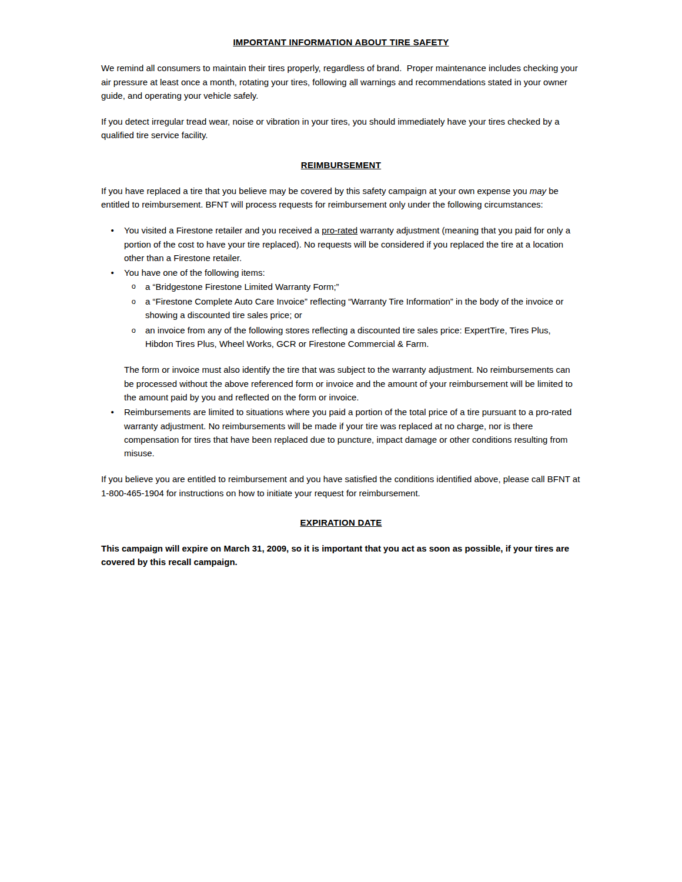IMPORTANT INFORMATION ABOUT TIRE SAFETY
We remind all consumers to maintain their tires properly, regardless of brand. Proper maintenance includes checking your air pressure at least once a month, rotating your tires, following all warnings and recommendations stated in your owner guide, and operating your vehicle safely.
If you detect irregular tread wear, noise or vibration in your tires, you should immediately have your tires checked by a qualified tire service facility.
REIMBURSEMENT
If you have replaced a tire that you believe may be covered by this safety campaign at your own expense you may be entitled to reimbursement. BFNT will process requests for reimbursement only under the following circumstances:
You visited a Firestone retailer and you received a pro-rated warranty adjustment (meaning that you paid for only a portion of the cost to have your tire replaced). No requests will be considered if you replaced the tire at a location other than a Firestone retailer.
You have one of the following items:
a “Bridgestone Firestone Limited Warranty Form;”
a “Firestone Complete Auto Care Invoice” reflecting “Warranty Tire Information” in the body of the invoice or showing a discounted tire sales price; or
an invoice from any of the following stores reflecting a discounted tire sales price: ExpertTire, Tires Plus, Hibdon Tires Plus, Wheel Works, GCR or Firestone Commercial & Farm.
The form or invoice must also identify the tire that was subject to the warranty adjustment. No reimbursements can be processed without the above referenced form or invoice and the amount of your reimbursement will be limited to the amount paid by you and reflected on the form or invoice.
Reimbursements are limited to situations where you paid a portion of the total price of a tire pursuant to a pro-rated warranty adjustment. No reimbursements will be made if your tire was replaced at no charge, nor is there compensation for tires that have been replaced due to puncture, impact damage or other conditions resulting from misuse.
If you believe you are entitled to reimbursement and you have satisfied the conditions identified above, please call BFNT at 1-800-465-1904 for instructions on how to initiate your request for reimbursement.
EXPIRATION DATE
This campaign will expire on March 31, 2009, so it is important that you act as soon as possible, if your tires are covered by this recall campaign.